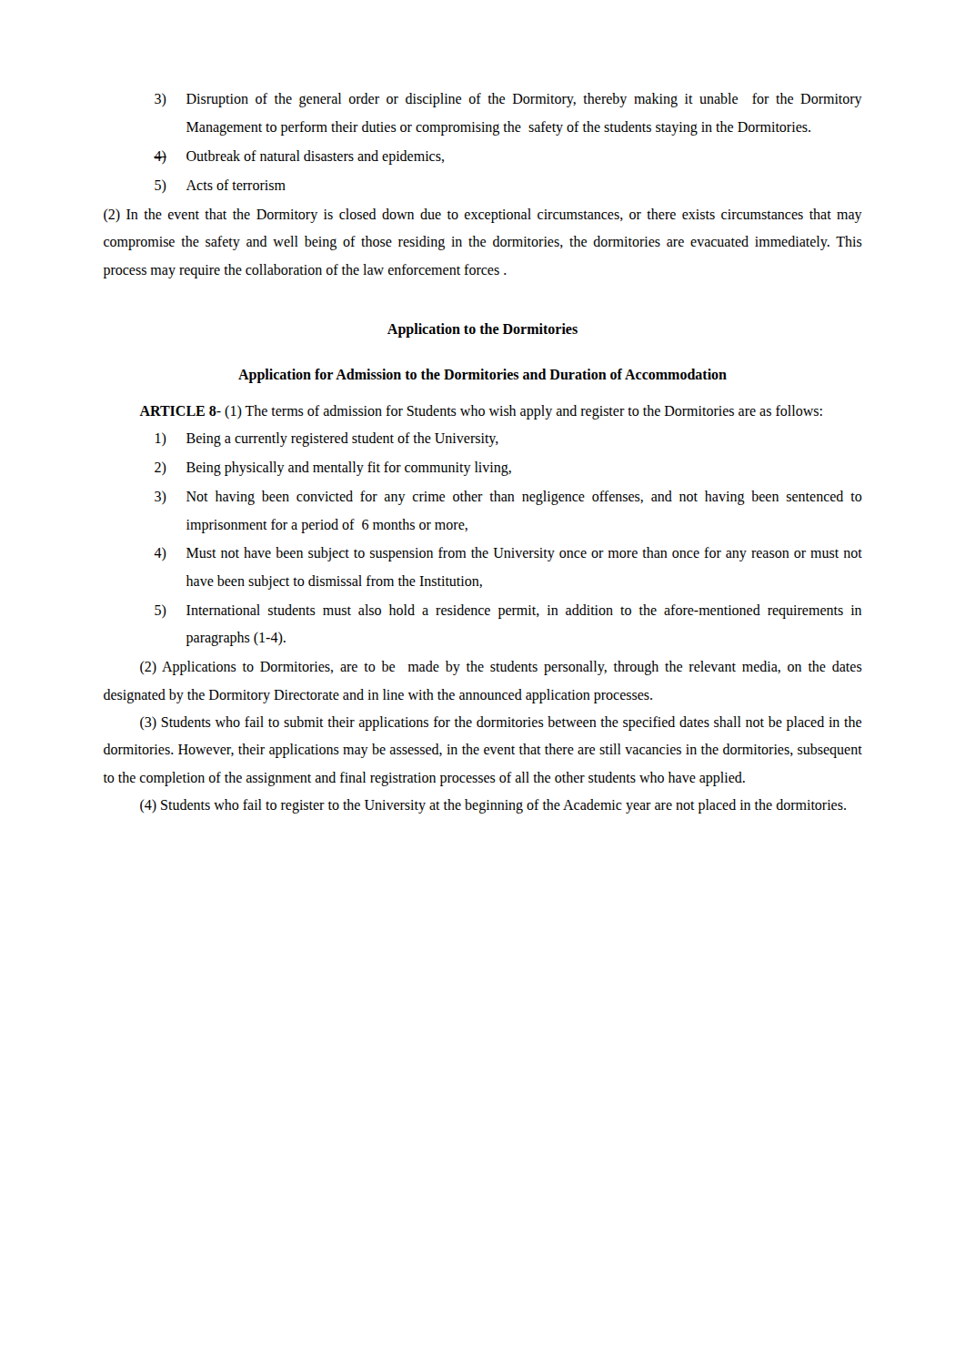3) Disruption of the general order or discipline of the Dormitory, thereby making it unable for the Dormitory Management to perform their duties or compromising the safety of the students staying in the Dormitories.
4) Outbreak of natural disasters and epidemics,
5) Acts of terrorism
(2) In the event that the Dormitory is closed down due to exceptional circumstances, or there exists circumstances that may compromise the safety and well being of those residing in the dormitories, the dormitories are evacuated immediately. This process may require the collaboration of the law enforcement forces .
Application to the Dormitories
Application for Admission to the Dormitories and Duration of Accommodation
ARTICLE 8- (1) The terms of admission for Students who wish apply and register to the Dormitories are as follows:
1) Being a currently registered student of the University,
2) Being physically and mentally fit for community living,
3) Not having been convicted for any crime other than negligence offenses, and not having been sentenced to imprisonment for a period of 6 months or more,
4) Must not have been subject to suspension from the University once or more than once for any reason or must not have been subject to dismissal from the Institution,
5) International students must also hold a residence permit, in addition to the afore-mentioned requirements in paragraphs (1-4).
(2) Applications to Dormitories, are to be made by the students personally, through the relevant media, on the dates designated by the Dormitory Directorate and in line with the announced application processes.
(3) Students who fail to submit their applications for the dormitories between the specified dates shall not be placed in the dormitories. However, their applications may be assessed, in the event that there are still vacancies in the dormitories, subsequent to the completion of the assignment and final registration processes of all the other students who have applied.
(4) Students who fail to register to the University at the beginning of the Academic year are not placed in the dormitories.